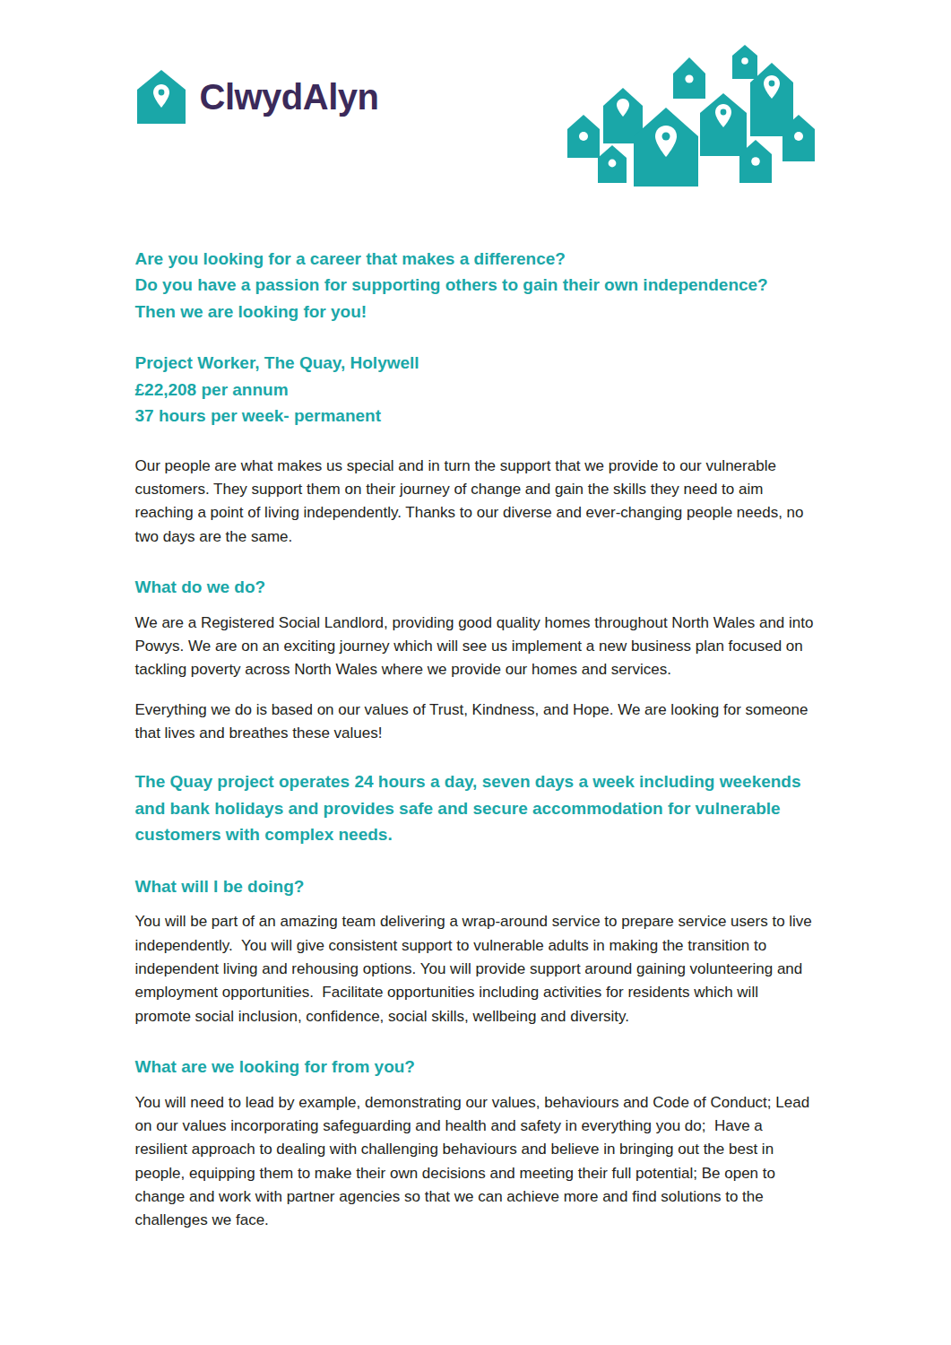ClwydAlyn
Are you looking for a career that makes a difference? Do you have a passion for supporting others to gain their own independence? Then we are looking for you!
Project Worker, The Quay, Holywell £22,208 per annum 37 hours per week- permanent
Our people are what makes us special and in turn the support that we provide to our vulnerable customers. They support them on their journey of change and gain the skills they need to aim reaching a point of living independently. Thanks to our diverse and ever-changing people needs, no two days are the same.
What do we do?
We are a Registered Social Landlord, providing good quality homes throughout North Wales and into Powys. We are on an exciting journey which will see us implement a new business plan focused on tackling poverty across North Wales where we provide our homes and services.
Everything we do is based on our values of Trust, Kindness, and Hope. We are looking for someone that lives and breathes these values!
The Quay project operates 24 hours a day, seven days a week including weekends and bank holidays and provides safe and secure accommodation for vulnerable customers with complex needs.
What will I be doing?
You will be part of an amazing team delivering a wrap-around service to prepare service users to live independently. You will give consistent support to vulnerable adults in making the transition to independent living and rehousing options. You will provide support around gaining volunteering and employment opportunities. Facilitate opportunities including activities for residents which will promote social inclusion, confidence, social skills, wellbeing and diversity.
What are we looking for from you?
You will need to lead by example, demonstrating our values, behaviours and Code of Conduct; Lead on our values incorporating safeguarding and health and safety in everything you do; Have a resilient approach to dealing with challenging behaviours and believe in bringing out the best in people, equipping them to make their own decisions and meeting their full potential; Be open to change and work with partner agencies so that we can achieve more and find solutions to the challenges we face.